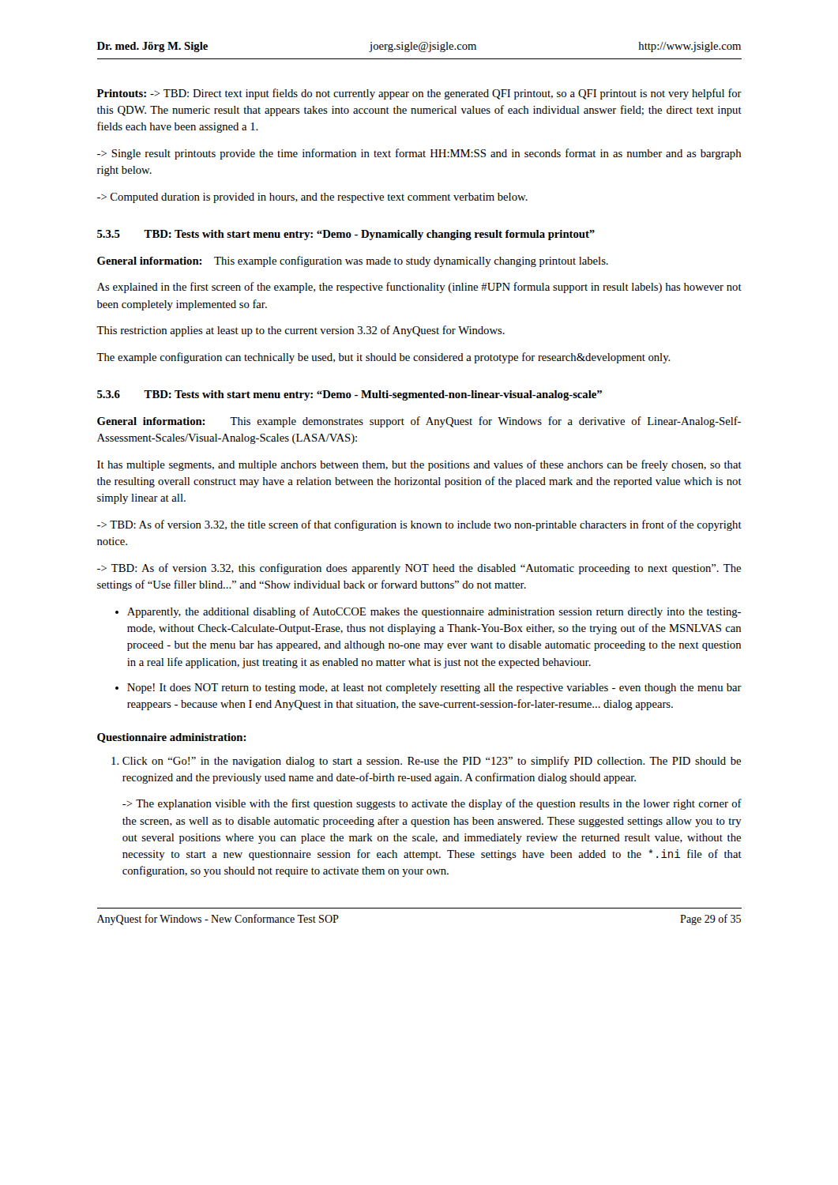Dr. med. Jörg M. Sigle joerg.sigle@jsigle.com http://www.jsigle.com
Printouts: -> TBD: Direct text input fields do not currently appear on the generated QFI printout, so a QFI printout is not very helpful for this QDW. The numeric result that appears takes into account the numerical values of each individual answer field; the direct text input fields each have been assigned a 1.
-> Single result printouts provide the time information in text format HH:MM:SS and in seconds format in as number and as bargraph right below.
-> Computed duration is provided in hours, and the respective text comment verbatim below.
5.3.5 TBD: Tests with start menu entry: “Demo - Dynamically changing result formula printout”
General information: This example configuration was made to study dynamically changing printout labels.
As explained in the first screen of the example, the respective functionality (inline #UPN formula support in result labels) has however not been completely implemented so far.
This restriction applies at least up to the current version 3.32 of AnyQuest for Windows.
The example configuration can technically be used, but it should be considered a prototype for research&development only.
5.3.6 TBD: Tests with start menu entry: “Demo - Multi-segmented-non-linear-visual-analog-scale”
General information: This example demonstrates support of AnyQuest for Windows for a derivative of Linear-Analog-Self-Assessment-Scales/Visual-Analog-Scales (LASA/VAS):
It has multiple segments, and multiple anchors between them, but the positions and values of these anchors can be freely chosen, so that the resulting overall construct may have a relation between the horizontal position of the placed mark and the reported value which is not simply linear at all.
-> TBD: As of version 3.32, the title screen of that configuration is known to include two non-printable characters in front of the copyright notice.
-> TBD: As of version 3.32, this configuration does apparently NOT heed the disabled “Automatic proceeding to next question”. The settings of “Use filler blind...” and “Show individual back or forward buttons” do not matter.
Apparently, the additional disabling of AutoCCOE makes the questionnaire administration session return directly into the testing-mode, without Check-Calculate-Output-Erase, thus not displaying a Thank-You-Box either, so the trying out of the MSNLVAS can proceed - but the menu bar has appeared, and although no-one may ever want to disable automatic proceeding to the next question in a real life application, just treating it as enabled no matter what is just not the expected behaviour.
Nope! It does NOT return to testing mode, at least not completely resetting all the respective variables - even though the menu bar reappears - because when I end AnyQuest in that situation, the save-current-session-for-later-resume... dialog appears.
Questionnaire administration:
Click on “Go!” in the navigation dialog to start a session. Re-use the PID “123” to simplify PID collection. The PID should be recognized and the previously used name and date-of-birth re-used again. A confirmation dialog should appear.
-> The explanation visible with the first question suggests to activate the display of the question results in the lower right corner of the screen, as well as to disable automatic proceeding after a question has been answered. These suggested settings allow you to try out several positions where you can place the mark on the scale, and immediately review the returned result value, without the necessity to start a new questionnaire session for each attempt. These settings have been added to the *.ini file of that configuration, so you should not require to activate them on your own.
AnyQuest for Windows - New Conformance Test SOP Page 29 of 35